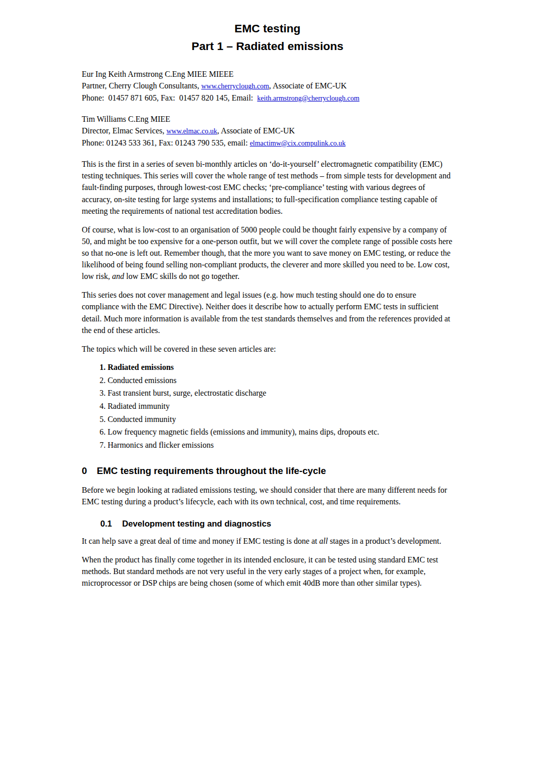EMC testing
Part 1 – Radiated emissions
Eur Ing Keith Armstrong C.Eng MIEE MIEEE
Partner, Cherry Clough Consultants, www.cherryclough.com, Associate of EMC-UK
Phone: 01457 871 605, Fax: 01457 820 145, Email: keith.armstrong@cherryclough.com
Tim Williams C.Eng MIEE
Director, Elmac Services, www.elmac.co.uk, Associate of EMC-UK
Phone: 01243 533 361, Fax: 01243 790 535, email: elmactimw@cix.compulink.co.uk
This is the first in a series of seven bi-monthly articles on ‘do-it-yourself’ electromagnetic compatibility (EMC) testing techniques. This series will cover the whole range of test methods – from simple tests for development and fault-finding purposes, through lowest-cost EMC checks; ‘pre-compliance’ testing with various degrees of accuracy, on-site testing for large systems and installations; to full-specification compliance testing capable of meeting the requirements of national test accreditation bodies.
Of course, what is low-cost to an organisation of 5000 people could be thought fairly expensive by a company of 50, and might be too expensive for a one-person outfit, but we will cover the complete range of possible costs here so that no-one is left out. Remember though, that the more you want to save money on EMC testing, or reduce the likelihood of being found selling non-compliant products, the cleverer and more skilled you need to be. Low cost, low risk, and low EMC skills do not go together.
This series does not cover management and legal issues (e.g. how much testing should one do to ensure compliance with the EMC Directive). Neither does it describe how to actually perform EMC tests in sufficient detail. Much more information is available from the test standards themselves and from the references provided at the end of these articles.
The topics which will be covered in these seven articles are:
Radiated emissions
Conducted emissions
Fast transient burst, surge, electrostatic discharge
Radiated immunity
Conducted immunity
Low frequency magnetic fields (emissions and immunity), mains dips, dropouts etc.
Harmonics and flicker emissions
0 EMC testing requirements throughout the life-cycle
Before we begin looking at radiated emissions testing, we should consider that there are many different needs for EMC testing during a product’s lifecycle, each with its own technical, cost, and time requirements.
0.1 Development testing and diagnostics
It can help save a great deal of time and money if EMC testing is done at all stages in a product’s development.
When the product has finally come together in its intended enclosure, it can be tested using standard EMC test methods. But standard methods are not very useful in the very early stages of a project when, for example, microprocessor or DSP chips are being chosen (some of which emit 40dB more than other similar types).